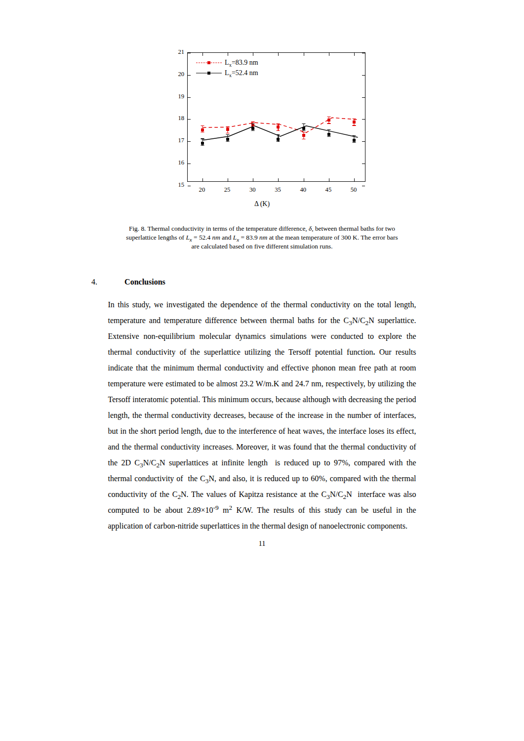Thermal conductivity (W/m.K)
21
20
19
18
17
16
15
20
25
30
35
40
45
50
Δ (K)
Lx=83.9 nm
Lx=52.4 nm
Fig. 8. Thermal conductivity in terms of the temperature difference, δ, between thermal baths for two superlattice lengths of Lx = 52.4 nm and Lx = 83.9 nm at the mean temperature of 300 K. The error bars are calculated based on five different simulation runs.
4. Conclusions
In this study, we investigated the dependence of the thermal conductivity on the total length, temperature and temperature difference between thermal baths for the C3N/C2N superlattice. Extensive non-equilibrium molecular dynamics simulations were conducted to explore the thermal conductivity of the superlattice utilizing the Tersoff potential function. Our results indicate that the minimum thermal conductivity and effective phonon mean free path at room temperature were estimated to be almost 23.2 W/m.K and 24.7 nm, respectively, by utilizing the Tersoff interatomic potential. This minimum occurs, because although with decreasing the period length, the thermal conductivity decreases, because of the increase in the number of interfaces, but in the short period length, due to the interference of heat waves, the interface loses its effect, and the thermal conductivity increases. Moreover, it was found that the thermal conductivity of the 2D C3N/C2N superlattices at infinite length is reduced up to 97%, compared with the thermal conductivity of the C3N, and also, it is reduced up to 60%, compared with the thermal conductivity of the C2N. The values of Kapitza resistance at the C3N/C2N interface was also computed to be about 2.89×10-9 m2 K/W. The results of this study can be useful in the application of carbon-nitride superlattices in the thermal design of nanoelectronic components.
11